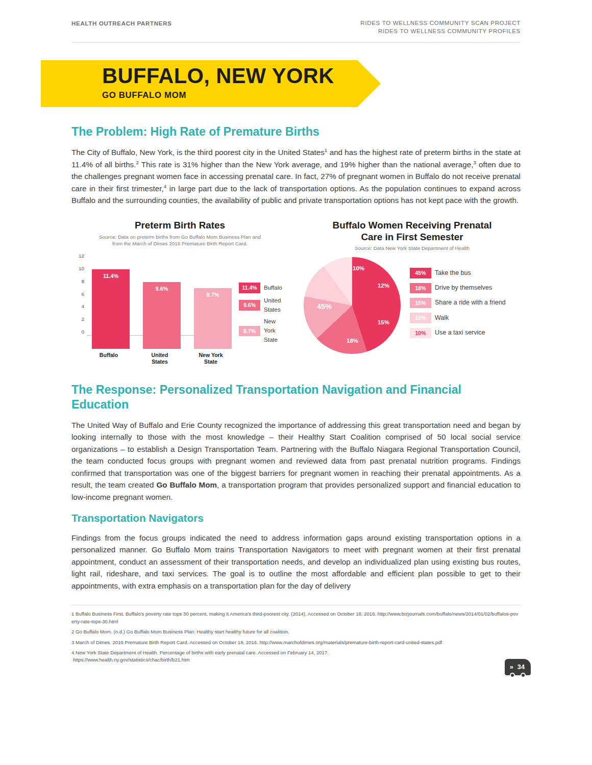Health Outreach Partners
Rides to Wellness Community Scan Project
Rides to Wellness Community Profiles
BUFFALO, NEW YORK
GO BUFFALO MOM
The Problem: High Rate of Premature Births
The City of Buffalo, New York, is the third poorest city in the United States1 and has the highest rate of preterm births in the state at 11.4% of all births.2 This rate is 31% higher than the New York average, and 19% higher than the national average,3 often due to the challenges pregnant women face in accessing prenatal care. In fact, 27% of pregnant women in Buffalo do not receive prenatal care in their first trimester,4 in large part due to the lack of transportation options. As the population continues to expand across Buffalo and the surrounding counties, the availability of public and private transportation options has not kept pace with the growth.
Preterm Birth Rates
Source: Data on preterm births from Go Buffalo Mom Business Plan and
from the March of Dimes 2016 Premature Birth Report Card.
12
10
8
6
4
2
0
11.4%
9.6%
8.7%
Buffalo
United
States
New York
State
11.4% Buffalo
9.6% United States
8.7% New York State
Buffalo Women Receiving Prenatal
Care in First Semester
Source: Data New York State Department of Health
45% 18% 15% 12% 10%
45% Take the bus
18% Drive by themselves
15% Share a ride with a friend
12% Walk
10% Use a taxi service
The Response: Personalized Transportation Navigation and Financial Education
The United Way of Buffalo and Erie County recognized the importance of addressing this great transportation need and began by looking internally to those with the most knowledge – their Healthy Start Coalition comprised of 50 local social service organizations – to establish a Design Transportation Team. Partnering with the Buffalo Niagara Regional Transportation Council, the team conducted focus groups with pregnant women and reviewed data from past prenatal nutrition programs. Findings confirmed that transportation was one of the biggest barriers for pregnant women in reaching their prenatal appointments. As a result, the team created Go Buffalo Mom, a transportation program that provides personalized support and financial education to low-income pregnant women.
Transportation Navigators
Findings from the focus groups indicated the need to address information gaps around existing transportation options in a personalized manner. Go Buffalo Mom trains Transportation Navigators to meet with pregnant women at their first prenatal appointment, conduct an assessment of their transportation needs, and develop an individualized plan using existing bus routes, light rail, rideshare, and taxi services. The goal is to outline the most affordable and efficient plan possible to get to their appointments, with extra emphasis on a transportation plan for the day of delivery
1 Buffalo Business First. Buffalo's poverty rate tops 30 percent, making it America's third-poorest city. (2014). Accessed on October 18, 2016. http://www.bizjournals.com/buffalo/news/2014/01/02/buffalos-poverty-rate-tops-30.html
2 Go Buffalo Mom. (n.d.) Go Buffalo Mom Business Plan: Healthy start healthy future for all coalition.
3 March of Dimes. 2016 Premature Birth Report Card. Accessed on October 18, 2016. http://www.marchofdimes.org/materials/premature-birth-report-card-united-states.pdf
4 New York State Department of Health. Percentage of births with early prenatal care. Accessed on February 14, 2017.
https://www.health.ny.gov/statistics/chac/birth/b21.htm
34